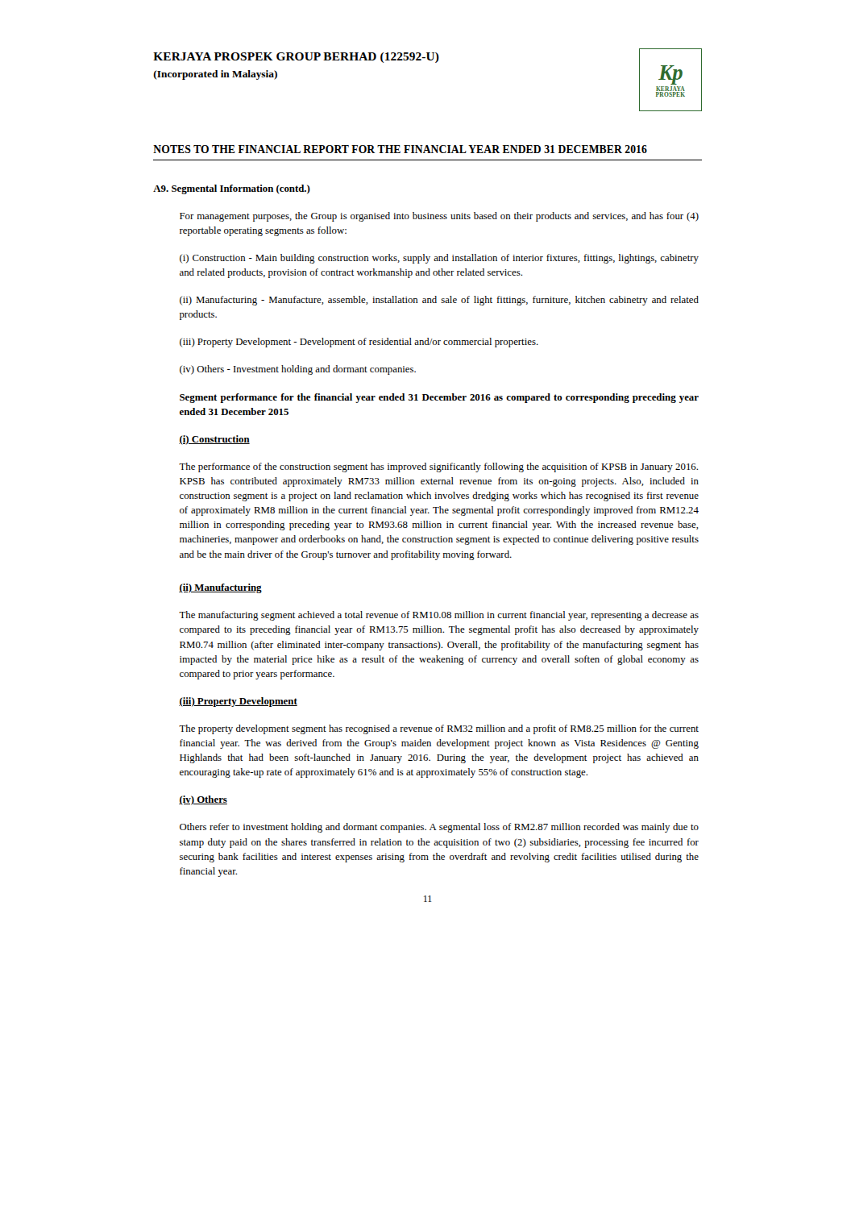KERJAYA PROSPEK GROUP BERHAD (122592-U)
(Incorporated in Malaysia)
Kp
KERJAYA
PROSPEK
NOTES TO THE FINANCIAL REPORT FOR THE FINANCIAL YEAR ENDED 31 DECEMBER 2016
A9. Segmental Information (contd.)
For management purposes, the Group is organised into business units based on their products and services, and has four (4) reportable operating segments as follow:
(i) Construction - Main building construction works, supply and installation of interior fixtures, fittings, lightings, cabinetry and related products, provision of contract workmanship and other related services.
(ii) Manufacturing - Manufacture, assemble, installation and sale of light fittings, furniture, kitchen cabinetry and related products.
(iii) Property Development - Development of residential and/or commercial properties.
(iv) Others - Investment holding and dormant companies.
Segment performance for the financial year ended 31 December 2016 as compared to corresponding preceding year ended 31 December 2015
(i) Construction
The performance of the construction segment has improved significantly following the acquisition of KPSB in January 2016. KPSB has contributed approximately RM733 million external revenue from its on-going projects. Also, included in construction segment is a project on land reclamation which involves dredging works which has recognised its first revenue of approximately RM8 million in the current financial year. The segmental profit correspondingly improved from RM12.24 million in corresponding preceding year to RM93.68 million in current financial year. With the increased revenue base, machineries, manpower and orderbooks on hand, the construction segment is expected to continue delivering positive results and be the main driver of the Group's turnover and profitability moving forward.
(ii) Manufacturing
The manufacturing segment achieved a total revenue of RM10.08 million in current financial year, representing a decrease as compared to its preceding financial year of RM13.75 million. The segmental profit has also decreased by approximately RM0.74 million (after eliminated inter-company transactions). Overall, the profitability of the manufacturing segment has impacted by the material price hike as a result of the weakening of currency and overall soften of global economy as compared to prior years performance.
(iii) Property Development
The property development segment has recognised a revenue of RM32 million and a profit of RM8.25 million for the current financial year. The was derived from the Group's maiden development project known as Vista Residences @ Genting Highlands that had been soft-launched in January 2016. During the year, the development project has achieved an encouraging take-up rate of approximately 61% and is at approximately 55% of construction stage.
(iv) Others
Others refer to investment holding and dormant companies. A segmental loss of RM2.87 million recorded was mainly due to stamp duty paid on the shares transferred in relation to the acquisition of two (2) subsidiaries, processing fee incurred for securing bank facilities and interest expenses arising from the overdraft and revolving credit facilities utilised during the financial year.
11